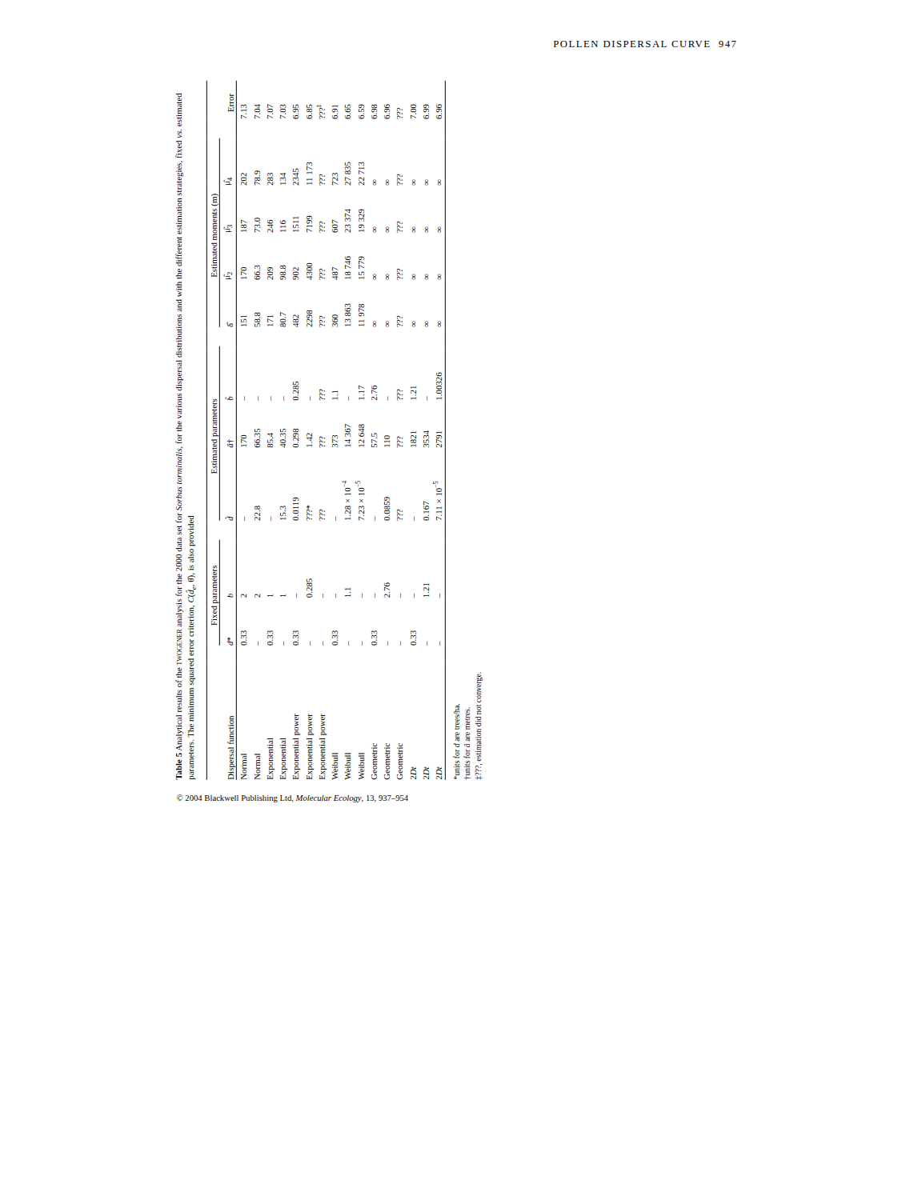Pollen dispersal curve 947
Table 5 Analytical results of the twogener analysis for the 2000 data set for Sorbus torminalis, for the various dispersal distributions and with the different estimation strategies, fixed vs. estimated parameters. The minimum squared error criterion, C(d̂e, θ̂), is also provided
| Dispersal function | | Fixed parameters | | Estimated parameters | | Estimated moments (m) | | Error |
| --- | --- | --- | --- | --- | --- | --- | --- | --- |
| d * | b | d̂ | â † | b̂ | δ̂ | μ̂ 2 | μ̂ 3 | μ̂ 4 |
| Normal | | 0.33 | 2 | | – | 170 | – | | 151 | 170 | 187 | 202 | | 7.13 |
| Normal | | – | 2 | | 22.8 | 66.35 | – | | 58.8 | 66.3 | 73.0 | 78.9 | | 7.04 |
| Exponential | | 0.33 | 1 | | – | 85.4 | – | | 171 | 209 | 246 | 283 | | 7.07 |
| Exponential | | – | 1 | | 15.3 | 40.35 | – | | 80.7 | 98.8 | 116 | 134 | | 7.03 |
| Exponential power | | 0.33 | – | | 0.0119 | 0.298 | 0.285 | | 482 | 902 | 1511 | 2345 | | 6.95 |
| Exponential power | | – | 0.285 | | ???* | 1.42 | – | | 2298 | 4300 | 7199 | 11 173 | | 6.85 |
| Exponential power | | – | – | | ??? | ??? | ??? | | ??? | ??? | ??? | ??? | | ??? ‡ |
| Weibull | | 0.33 | – | | – | 373 | 1.1 | | 360 | 487 | 607 | 723 | | 6.91 |
| Weibull | | – | 1.1 | | 1.28 × 10 −4 | 14 367 | – | | 13 863 | 18 746 | 23 374 | 27 835 | | 6.65 |
| Weibull | | – | – | | 7.23 × 10 −5 | 12 648 | 1.17 | | 11 978 | 15 779 | 19 329 | 22 713 | | 6.59 |
| Geometric | | 0.33 | – | | – | 57.5 | 2.76 | | ∞ | ∞ | ∞ | ∞ | | 6.98 |
| Geometric | | – | 2.76 | | 0.0859 | 110 | – | | ∞ | ∞ | ∞ | ∞ | | 6.96 |
| Geometric | | – | – | | ??? | ??? | ??? | | ??? | ??? | ??? | ??? | | ??? |
| 2 Dt | | 0.33 | – | | – | 1821 | 1.21 | | ∞ | ∞ | ∞ | ∞ | | 7.00 |
| 2 Dt | | – | 1.21 | | 0.167 | 3534 | – | | ∞ | ∞ | ∞ | ∞ | | 6.99 |
| 2 Dt | | – | – | | 7.11 × 10 −5 | 2791 | 1.00326 | | ∞ | ∞ | ∞ | ∞ | | 6.96 |
*units for d are trees/ha.
†units for â are metres.
‡???, estimation did not converge.
© 2004 Blackwell Publishing Ltd, Molecular Ecology, 13, 937–954